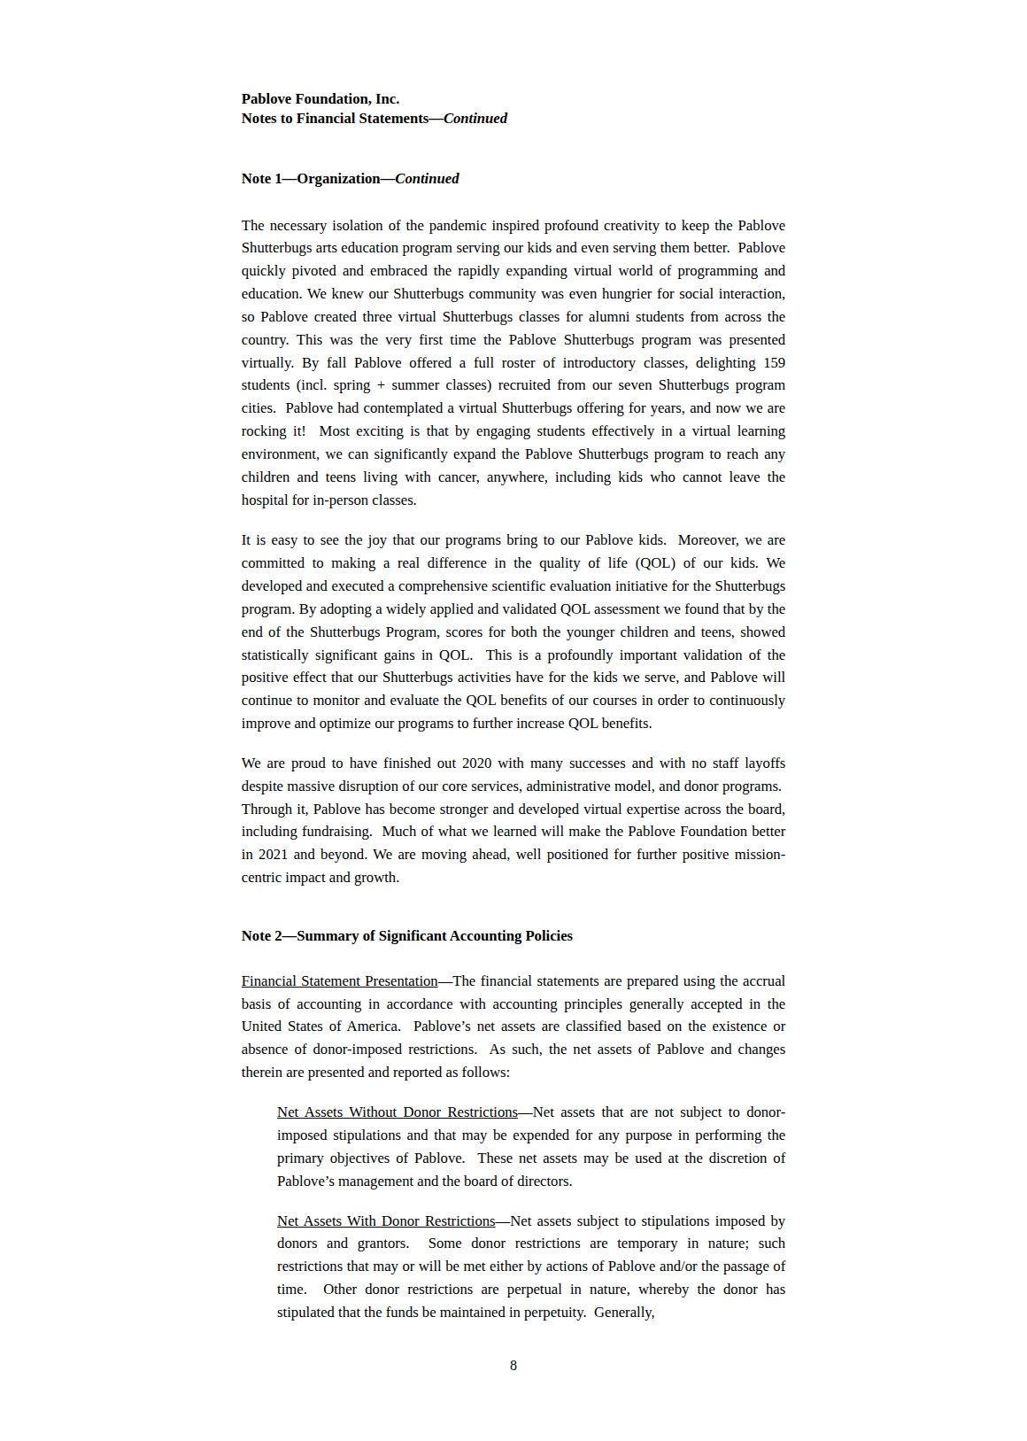Pablove Foundation, Inc.
Notes to Financial Statements—Continued
Note 1—Organization—Continued
The necessary isolation of the pandemic inspired profound creativity to keep the Pablove Shutterbugs arts education program serving our kids and even serving them better. Pablove quickly pivoted and embraced the rapidly expanding virtual world of programming and education. We knew our Shutterbugs community was even hungrier for social interaction, so Pablove created three virtual Shutterbugs classes for alumni students from across the country. This was the very first time the Pablove Shutterbugs program was presented virtually. By fall Pablove offered a full roster of introductory classes, delighting 159 students (incl. spring + summer classes) recruited from our seven Shutterbugs program cities. Pablove had contemplated a virtual Shutterbugs offering for years, and now we are rocking it! Most exciting is that by engaging students effectively in a virtual learning environment, we can significantly expand the Pablove Shutterbugs program to reach any children and teens living with cancer, anywhere, including kids who cannot leave the hospital for in-person classes.
It is easy to see the joy that our programs bring to our Pablove kids. Moreover, we are committed to making a real difference in the quality of life (QOL) of our kids. We developed and executed a comprehensive scientific evaluation initiative for the Shutterbugs program. By adopting a widely applied and validated QOL assessment we found that by the end of the Shutterbugs Program, scores for both the younger children and teens, showed statistically significant gains in QOL. This is a profoundly important validation of the positive effect that our Shutterbugs activities have for the kids we serve, and Pablove will continue to monitor and evaluate the QOL benefits of our courses in order to continuously improve and optimize our programs to further increase QOL benefits.
We are proud to have finished out 2020 with many successes and with no staff layoffs despite massive disruption of our core services, administrative model, and donor programs. Through it, Pablove has become stronger and developed virtual expertise across the board, including fundraising. Much of what we learned will make the Pablove Foundation better in 2021 and beyond. We are moving ahead, well positioned for further positive mission-centric impact and growth.
Note 2—Summary of Significant Accounting Policies
Financial Statement Presentation—The financial statements are prepared using the accrual basis of accounting in accordance with accounting principles generally accepted in the United States of America. Pablove’s net assets are classified based on the existence or absence of donor-imposed restrictions. As such, the net assets of Pablove and changes therein are presented and reported as follows:
Net Assets Without Donor Restrictions—Net assets that are not subject to donor-imposed stipulations and that may be expended for any purpose in performing the primary objectives of Pablove. These net assets may be used at the discretion of Pablove’s management and the board of directors.
Net Assets With Donor Restrictions—Net assets subject to stipulations imposed by donors and grantors. Some donor restrictions are temporary in nature; such restrictions that may or will be met either by actions of Pablove and/or the passage of time. Other donor restrictions are perpetual in nature, whereby the donor has stipulated that the funds be maintained in perpetuity. Generally,
8